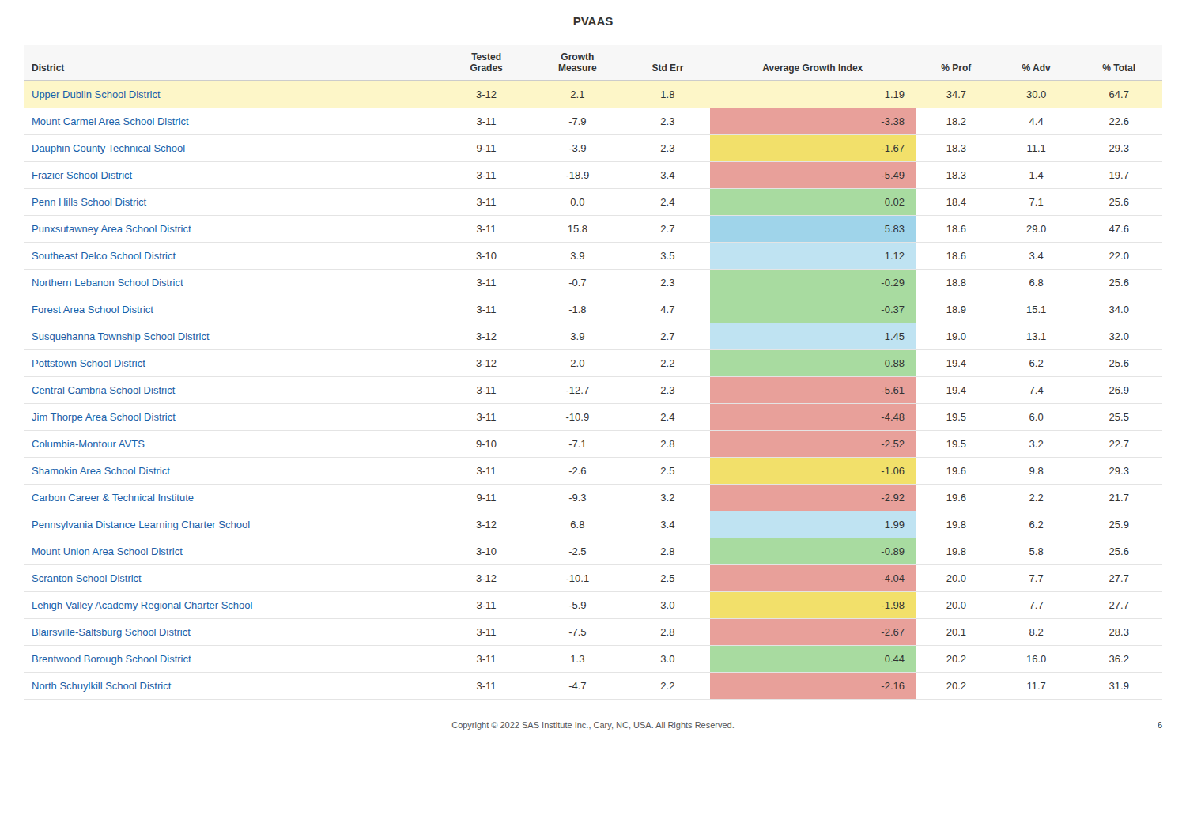PVAAS
| District | Tested Grades | Growth Measure | Std Err | Average Growth Index | % Prof | % Adv | % Total |
| --- | --- | --- | --- | --- | --- | --- | --- |
| Upper Dublin School District | 3-12 | 2.1 | 1.8 | 1.19 | 34.7 | 30.0 | 64.7 |
| Mount Carmel Area School District | 3-11 | -7.9 | 2.3 | -3.38 | 18.2 | 4.4 | 22.6 |
| Dauphin County Technical School | 9-11 | -3.9 | 2.3 | -1.67 | 18.3 | 11.1 | 29.3 |
| Frazier School District | 3-11 | -18.9 | 3.4 | -5.49 | 18.3 | 1.4 | 19.7 |
| Penn Hills School District | 3-11 | 0.0 | 2.4 | 0.02 | 18.4 | 7.1 | 25.6 |
| Punxsutawney Area School District | 3-11 | 15.8 | 2.7 | 5.83 | 18.6 | 29.0 | 47.6 |
| Southeast Delco School District | 3-10 | 3.9 | 3.5 | 1.12 | 18.6 | 3.4 | 22.0 |
| Northern Lebanon School District | 3-11 | -0.7 | 2.3 | -0.29 | 18.8 | 6.8 | 25.6 |
| Forest Area School District | 3-11 | -1.8 | 4.7 | -0.37 | 18.9 | 15.1 | 34.0 |
| Susquehanna Township School District | 3-12 | 3.9 | 2.7 | 1.45 | 19.0 | 13.1 | 32.0 |
| Pottstown School District | 3-12 | 2.0 | 2.2 | 0.88 | 19.4 | 6.2 | 25.6 |
| Central Cambria School District | 3-11 | -12.7 | 2.3 | -5.61 | 19.4 | 7.4 | 26.9 |
| Jim Thorpe Area School District | 3-11 | -10.9 | 2.4 | -4.48 | 19.5 | 6.0 | 25.5 |
| Columbia-Montour AVTS | 9-10 | -7.1 | 2.8 | -2.52 | 19.5 | 3.2 | 22.7 |
| Shamokin Area School District | 3-11 | -2.6 | 2.5 | -1.06 | 19.6 | 9.8 | 29.3 |
| Carbon Career & Technical Institute | 9-11 | -9.3 | 3.2 | -2.92 | 19.6 | 2.2 | 21.7 |
| Pennsylvania Distance Learning Charter School | 3-12 | 6.8 | 3.4 | 1.99 | 19.8 | 6.2 | 25.9 |
| Mount Union Area School District | 3-10 | -2.5 | 2.8 | -0.89 | 19.8 | 5.8 | 25.6 |
| Scranton School District | 3-12 | -10.1 | 2.5 | -4.04 | 20.0 | 7.7 | 27.7 |
| Lehigh Valley Academy Regional Charter School | 3-11 | -5.9 | 3.0 | -1.98 | 20.0 | 7.7 | 27.7 |
| Blairsville-Saltsburg School District | 3-11 | -7.5 | 2.8 | -2.67 | 20.1 | 8.2 | 28.3 |
| Brentwood Borough School District | 3-11 | 1.3 | 3.0 | 0.44 | 20.2 | 16.0 | 36.2 |
| North Schuylkill School District | 3-11 | -4.7 | 2.2 | -2.16 | 20.2 | 11.7 | 31.9 |
Copyright © 2022 SAS Institute Inc., Cary, NC, USA. All Rights Reserved. 6